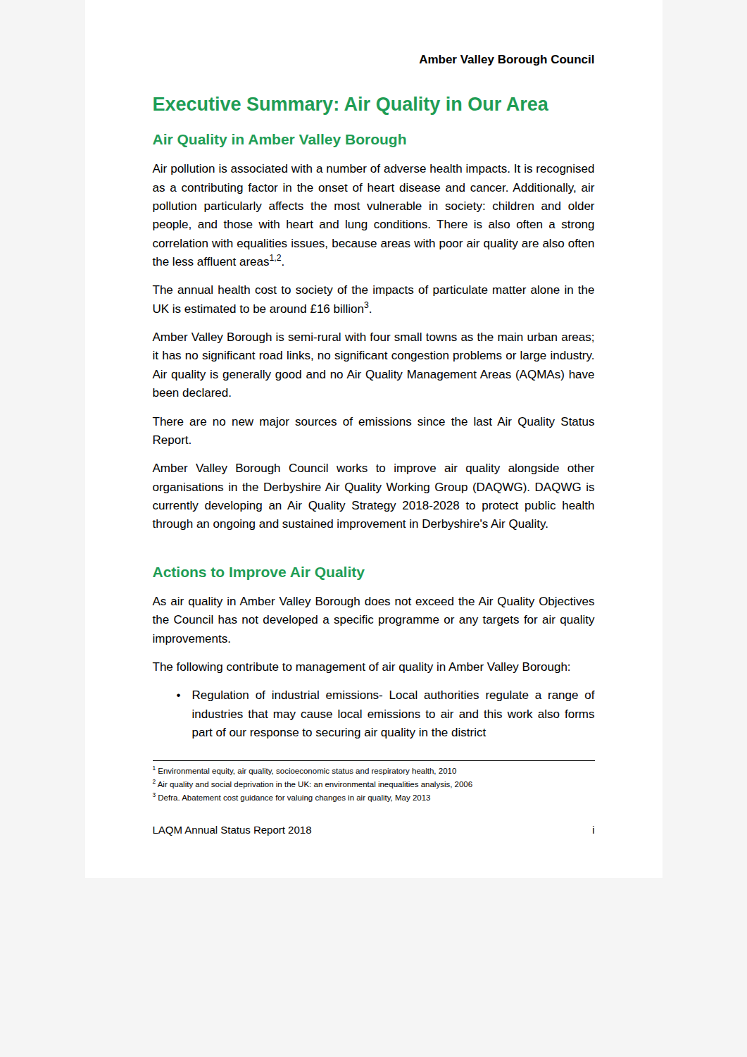Amber Valley Borough Council
Executive Summary: Air Quality in Our Area
Air Quality in Amber Valley Borough
Air pollution is associated with a number of adverse health impacts. It is recognised as a contributing factor in the onset of heart disease and cancer. Additionally, air pollution particularly affects the most vulnerable in society: children and older people, and those with heart and lung conditions. There is also often a strong correlation with equalities issues, because areas with poor air quality are also often the less affluent areas1,2.
The annual health cost to society of the impacts of particulate matter alone in the UK is estimated to be around £16 billion3.
Amber Valley Borough is semi-rural with four small towns as the main urban areas; it has no significant road links, no significant congestion problems or large industry. Air quality is generally good and no Air Quality Management Areas (AQMAs) have been declared.
There are no new major sources of emissions since the last Air Quality Status Report.
Amber Valley Borough Council works to improve air quality alongside other organisations in the Derbyshire Air Quality Working Group (DAQWG). DAQWG is currently developing an Air Quality Strategy 2018-2028 to protect public health through an ongoing and sustained improvement in Derbyshire's Air Quality.
Actions to Improve Air Quality
As air quality in Amber Valley Borough does not exceed the Air Quality Objectives the Council has not developed a specific programme or any targets for air quality improvements.
The following contribute to management of air quality in Amber Valley Borough:
Regulation of industrial emissions- Local authorities regulate a range of industries that may cause local emissions to air and this work also forms part of our response to securing air quality in the district
1 Environmental equity, air quality, socioeconomic status and respiratory health, 2010
2 Air quality and social deprivation in the UK: an environmental inequalities analysis, 2006
3 Defra. Abatement cost guidance for valuing changes in air quality, May 2013
LAQM Annual Status Report 2018 i